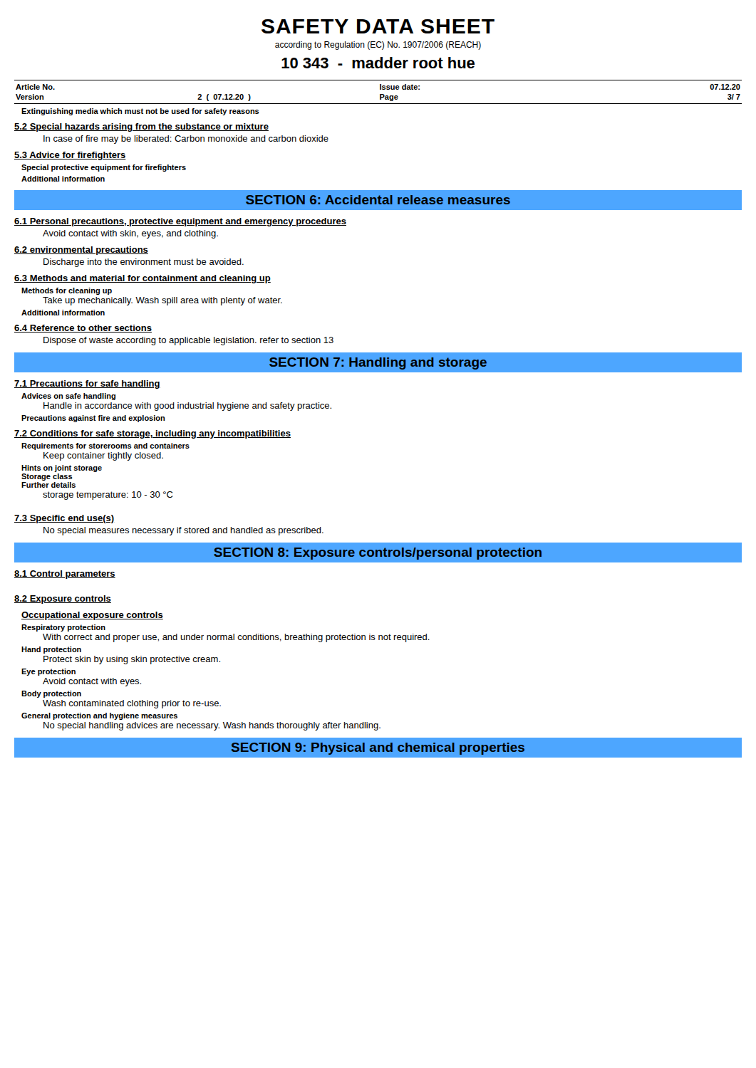SAFETY DATA SHEET
according to Regulation (EC) No. 1907/2006 (REACH)
10 343 - madder root hue
| Article No. | | Issue date: | 07.12.20 |
| Version | 2 ( 07.12.20 ) | Page | 3/ 7 |
Extinguishing media which must not be used for safety reasons
5.2 Special hazards arising from the substance or mixture
In case of fire may be liberated: Carbon monoxide and carbon dioxide
5.3 Advice for firefighters
Special protective equipment for firefighters
Additional information
SECTION 6: Accidental release measures
6.1 Personal precautions, protective equipment and emergency procedures
Avoid contact with skin, eyes, and clothing.
6.2 environmental precautions
Discharge into the environment must be avoided.
6.3 Methods and material for containment and cleaning up
Methods for cleaning up
Take up mechanically. Wash spill area with plenty of water.
Additional information
6.4 Reference to other sections
Dispose of waste according to applicable legislation. refer to section 13
SECTION 7: Handling and storage
7.1 Precautions for safe handling
Advices on safe handling
Handle in accordance with good industrial hygiene and safety practice.
Precautions against fire and explosion
7.2 Conditions for safe storage, including any incompatibilities
Requirements for storerooms and containers
Keep container tightly closed.
Hints on joint storage
Storage class
Further details
storage temperature: 10 - 30 °C
7.3 Specific end use(s)
No special measures necessary if stored and handled as prescribed.
SECTION 8: Exposure controls/personal protection
8.1 Control parameters
8.2 Exposure controls
Occupational exposure controls
Respiratory protection
With correct and proper use, and under normal conditions, breathing protection is not required.
Hand protection
Protect skin by using skin protective cream.
Eye protection
Avoid contact with eyes.
Body protection
Wash contaminated clothing prior to re-use.
General protection and hygiene measures
No special handling advices are necessary. Wash hands thoroughly after handling.
SECTION 9: Physical and chemical properties